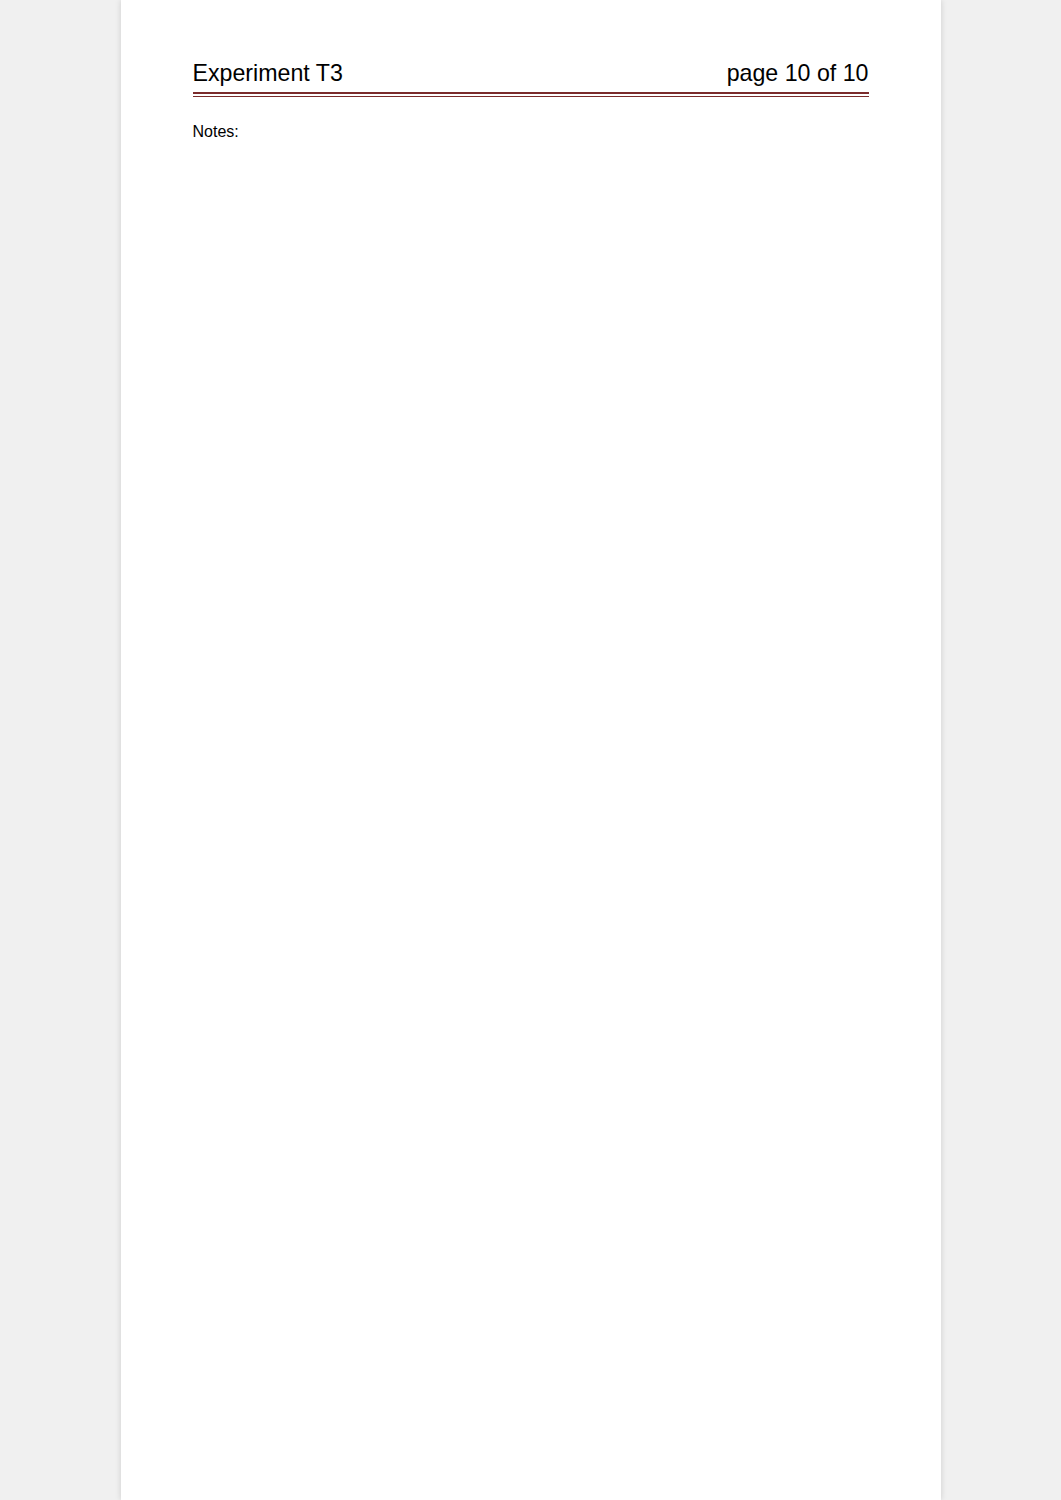Experiment T3 page 10 of 10
Notes: